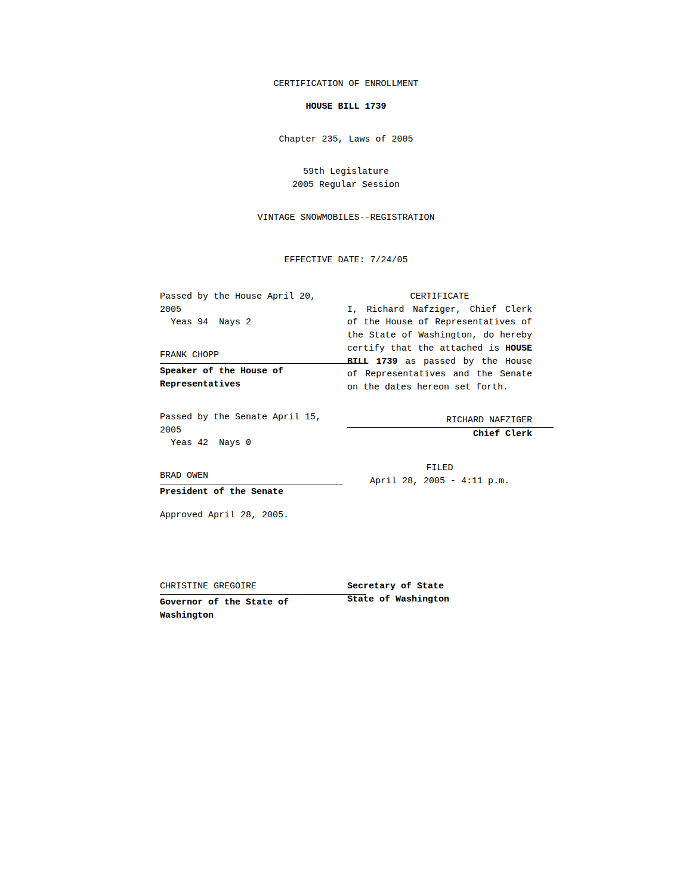CERTIFICATION OF ENROLLMENT
HOUSE BILL 1739
Chapter 235, Laws of 2005
59th Legislature
2005 Regular Session
VINTAGE SNOWMOBILES--REGISTRATION
EFFECTIVE DATE: 7/24/05
Passed by the House April 20, 2005
Yeas 94 Nays 2
FRANK CHOPP
Speaker of the House of Representatives
Passed by the Senate April 15, 2005
Yeas 42 Nays 0
BRAD OWEN
President of the Senate
Approved April 28, 2005.
CERTIFICATE
I, Richard Nafziger, Chief Clerk of the House of Representatives of the State of Washington, do hereby certify that the attached is HOUSE BILL 1739 as passed by the House of Representatives and the Senate on the dates hereon set forth.
RICHARD NAFZIGER
Chief Clerk
FILED
April 28, 2005 - 4:11 p.m.
CHRISTINE GREGOIRE
Governor of the State of Washington
Secretary of State
State of Washington